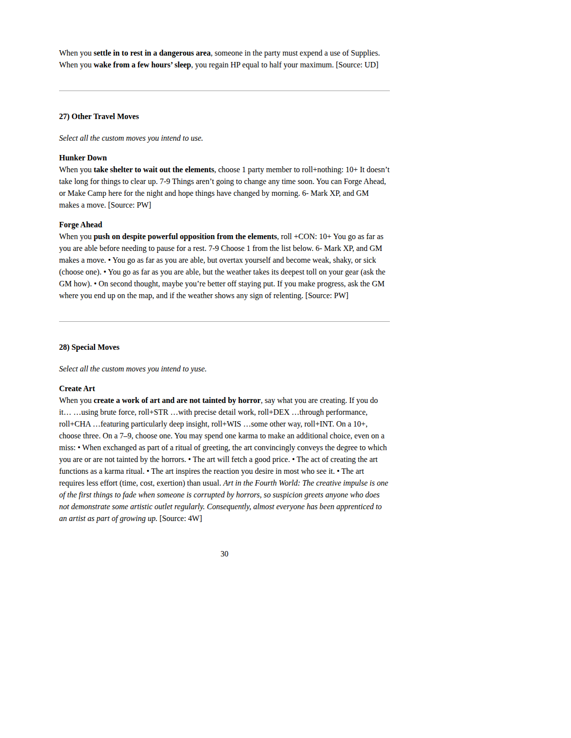When you settle in to rest in a dangerous area, someone in the party must expend a use of Supplies. When you wake from a few hours’ sleep, you regain HP equal to half your maximum. [Source: UD]
27) Other Travel Moves
Select all the custom moves you intend to use.
Hunker Down
When you take shelter to wait out the elements, choose 1 party member to roll+nothing: 10+ It doesn’t take long for things to clear up. 7-9 Things aren’t going to change any time soon. You can Forge Ahead, or Make Camp here for the night and hope things have changed by morning. 6- Mark XP, and GM makes a move. [Source: PW]
Forge Ahead
When you push on despite powerful opposition from the elements, roll +CON: 10+ You go as far as you are able before needing to pause for a rest. 7-9 Choose 1 from the list below. 6- Mark XP, and GM makes a move. • You go as far as you are able, but overtax yourself and become weak, shaky, or sick (choose one). • You go as far as you are able, but the weather takes its deepest toll on your gear (ask the GM how). • On second thought, maybe you’re better off staying put. If you make progress, ask the GM where you end up on the map, and if the weather shows any sign of relenting. [Source: PW]
28) Special Moves
Select all the custom moves you intend to yuse.
Create Art
When you create a work of art and are not tainted by horror, say what you are creating. If you do it… …using brute force, roll+STR …with precise detail work, roll+DEX …through performance, roll+CHA …featuring particularly deep insight, roll+WIS …some other way, roll+INT. On a 10+, choose three. On a 7–9, choose one. You may spend one karma to make an additional choice, even on a miss: • When exchanged as part of a ritual of greeting, the art convincingly conveys the degree to which you are or are not tainted by the horrors. • The art will fetch a good price. • The act of creating the art functions as a karma ritual. • The art inspires the reaction you desire in most who see it. • The art requires less effort (time, cost, exertion) than usual. Art in the Fourth World: The creative impulse is one of the first things to fade when someone is corrupted by horrors, so suspicion greets anyone who does not demonstrate some artistic outlet regularly. Consequently, almost everyone has been apprenticed to an artist as part of growing up. [Source: 4W]
30